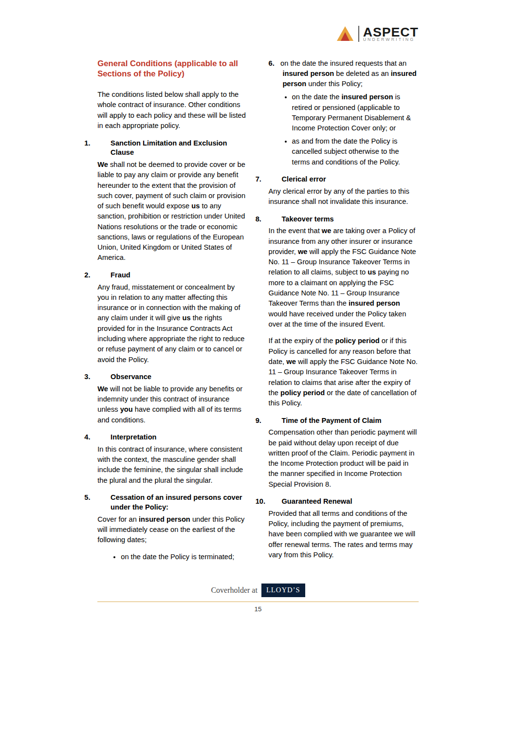ASPECT UNDERWRITING
General Conditions (applicable to all Sections of the Policy)
The conditions listed below shall apply to the whole contract of insurance. Other conditions will apply to each policy and these will be listed in each appropriate policy.
1. Sanction Limitation and Exclusion Clause
We shall not be deemed to provide cover or be liable to pay any claim or provide any benefit hereunder to the extent that the provision of such cover, payment of such claim or provision of such benefit would expose us to any sanction, prohibition or restriction under United Nations resolutions or the trade or economic sanctions, laws or regulations of the European Union, United Kingdom or United States of America.
2. Fraud
Any fraud, misstatement or concealment by you in relation to any matter affecting this insurance or in connection with the making of any claim under it will give us the rights provided for in the Insurance Contracts Act including where appropriate the right to reduce or refuse payment of any claim or to cancel or avoid the Policy.
3. Observance
We will not be liable to provide any benefits or indemnity under this contract of insurance unless you have complied with all of its terms and conditions.
4. Interpretation
In this contract of insurance, where consistent with the context, the masculine gender shall include the feminine, the singular shall include the plural and the plural the singular.
5. Cessation of an insured persons cover under the Policy:
Cover for an insured person under this Policy will immediately cease on the earliest of the following dates;
on the date the Policy is terminated;
6. on the date the insured requests that an insured person be deleted as an insured person under this Policy;
on the date the insured person is retired or pensioned (applicable to Temporary Permanent Disablement & Income Protection Cover only; or
as and from the date the Policy is cancelled subject otherwise to the terms and conditions of the Policy.
7. Clerical error
Any clerical error by any of the parties to this insurance shall not invalidate this insurance.
8. Takeover terms
In the event that we are taking over a Policy of insurance from any other insurer or insurance provider, we will apply the FSC Guidance Note No. 11 – Group Insurance Takeover Terms in relation to all claims, subject to us paying no more to a claimant on applying the FSC Guidance Note No. 11 – Group Insurance Takeover Terms than the insured person would have received under the Policy taken over at the time of the insured Event.
If at the expiry of the policy period or if this Policy is cancelled for any reason before that date, we will apply the FSC Guidance Note No. 11 – Group Insurance Takeover Terms in relation to claims that arise after the expiry of the policy period or the date of cancellation of this Policy.
9. Time of the Payment of Claim
Compensation other than periodic payment will be paid without delay upon receipt of due written proof of the Claim. Periodic payment in the Income Protection product will be paid in the manner specified in Income Protection Special Provision 8.
10. Guaranteed Renewal
Provided that all terms and conditions of the Policy, including the payment of premiums, have been complied with we guarantee we will offer renewal terms. The rates and terms may vary from this Policy.
Coverholder at LLOYD’S
15